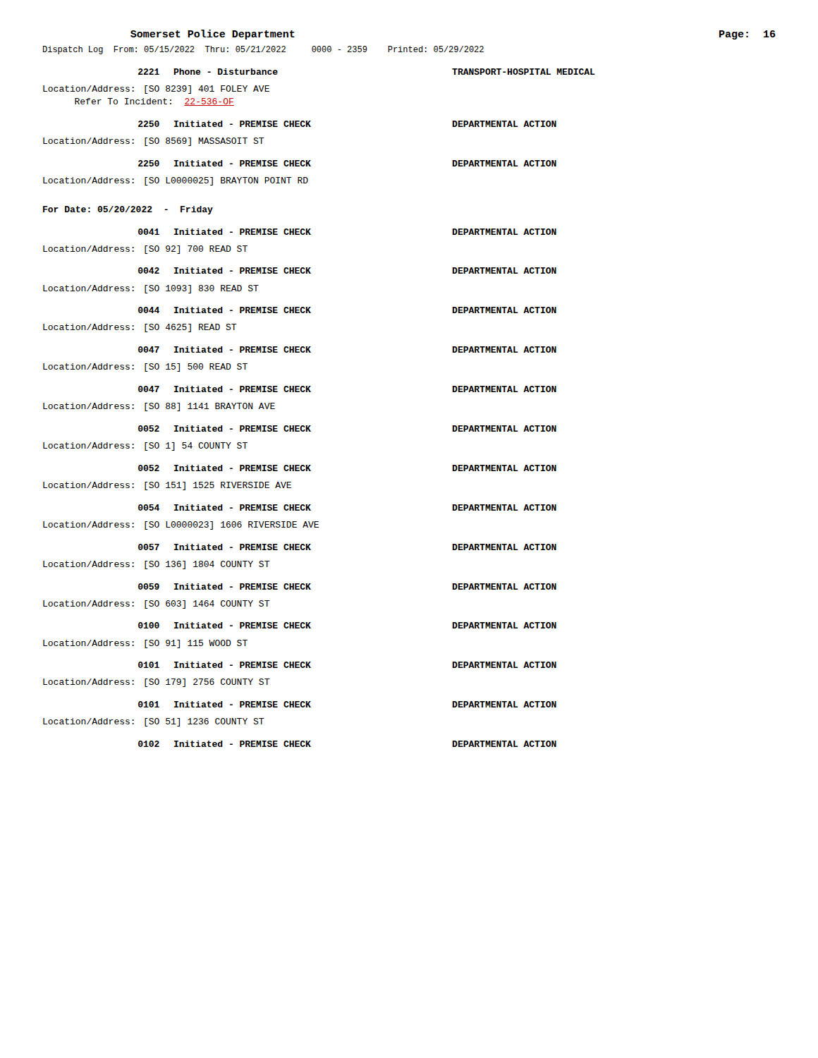Somerset Police Department Page: 16
Dispatch Log From: 05/15/2022 Thru: 05/21/2022 0000 - 2359 Printed: 05/29/2022
2221 Phone - Disturbance TRANSPORT-HOSPITAL MEDICAL
Location/Address:[SO 8239] 401 FOLEY AVE
Refer To Incident: 22-536-OF
2250 Initiated - PREMISE CHECK DEPARTMENTAL ACTION
Location/Address:[SO 8569] MASSASOIT ST
2250 Initiated - PREMISE CHECK DEPARTMENTAL ACTION
Location/Address:[SO L0000025] BRAYTON POINT RD
For Date: 05/20/2022 - Friday
0041 Initiated - PREMISE CHECK DEPARTMENTAL ACTION
Location/Address:[SO 92] 700 READ ST
0042 Initiated - PREMISE CHECK DEPARTMENTAL ACTION
Location/Address:[SO 1093] 830 READ ST
0044 Initiated - PREMISE CHECK DEPARTMENTAL ACTION
Location/Address:[SO 4625] READ ST
0047 Initiated - PREMISE CHECK DEPARTMENTAL ACTION
Location/Address:[SO 15] 500 READ ST
0047 Initiated - PREMISE CHECK DEPARTMENTAL ACTION
Location/Address:[SO 88] 1141 BRAYTON AVE
0052 Initiated - PREMISE CHECK DEPARTMENTAL ACTION
Location/Address:[SO 1] 54 COUNTY ST
0052 Initiated - PREMISE CHECK DEPARTMENTAL ACTION
Location/Address:[SO 151] 1525 RIVERSIDE AVE
0054 Initiated - PREMISE CHECK DEPARTMENTAL ACTION
Location/Address:[SO L0000023] 1606 RIVERSIDE AVE
0057 Initiated - PREMISE CHECK DEPARTMENTAL ACTION
Location/Address:[SO 136] 1804 COUNTY ST
0059 Initiated - PREMISE CHECK DEPARTMENTAL ACTION
Location/Address:[SO 603] 1464 COUNTY ST
0100 Initiated - PREMISE CHECK DEPARTMENTAL ACTION
Location/Address:[SO 91] 115 WOOD ST
0101 Initiated - PREMISE CHECK DEPARTMENTAL ACTION
Location/Address:[SO 179] 2756 COUNTY ST
0101 Initiated - PREMISE CHECK DEPARTMENTAL ACTION
Location/Address:[SO 51] 1236 COUNTY ST
0102 Initiated - PREMISE CHECK DEPARTMENTAL ACTION